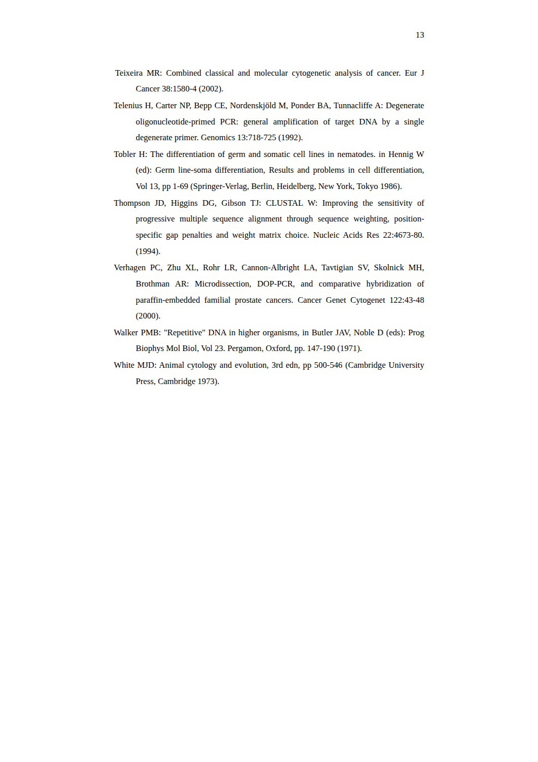13
Teixeira MR: Combined classical and molecular cytogenetic analysis of cancer. Eur J Cancer 38:1580-4 (2002).
Telenius H, Carter NP, Bepp CE, Nordenskjöld M, Ponder BA, Tunnacliffe A: Degenerate oligonucleotide-primed PCR: general amplification of target DNA by a single degenerate primer. Genomics 13:718-725 (1992).
Tobler H: The differentiation of germ and somatic cell lines in nematodes. in Hennig W (ed): Germ line-soma differentiation, Results and problems in cell differentiation, Vol 13, pp 1-69 (Springer-Verlag, Berlin, Heidelberg, New York, Tokyo 1986).
Thompson JD, Higgins DG, Gibson TJ: CLUSTAL W: Improving the sensitivity of progressive multiple sequence alignment through sequence weighting, position-specific gap penalties and weight matrix choice. Nucleic Acids Res 22:4673-80. (1994).
Verhagen PC, Zhu XL, Rohr LR, Cannon-Albright LA, Tavtigian SV, Skolnick MH, Brothman AR: Microdissection, DOP-PCR, and comparative hybridization of paraffin-embedded familial prostate cancers. Cancer Genet Cytogenet 122:43-48 (2000).
Walker PMB: "Repetitive" DNA in higher organisms, in Butler JAV, Noble D (eds): Prog Biophys Mol Biol, Vol 23. Pergamon, Oxford, pp. 147-190 (1971).
White MJD: Animal cytology and evolution, 3rd edn, pp 500-546 (Cambridge University Press, Cambridge 1973).